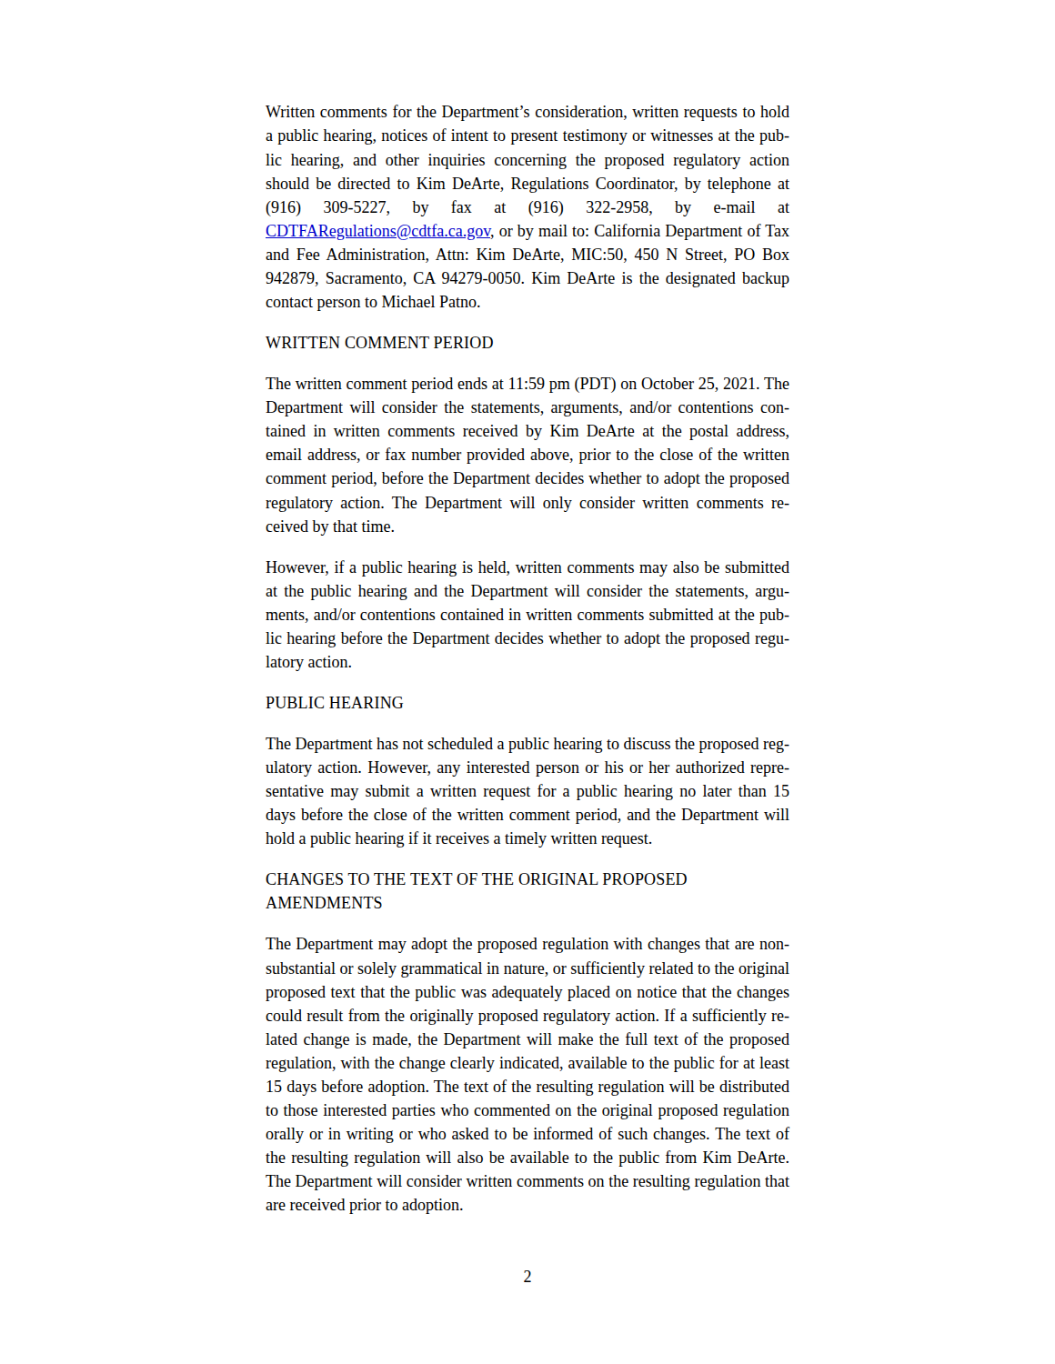Written comments for the Department’s consideration, written requests to hold a public hearing, notices of intent to present testimony or witnesses at the public hearing, and other inquiries concerning the proposed regulatory action should be directed to Kim DeArte, Regulations Coordinator, by telephone at (916) 309-5227, by fax at (916) 322-2958, by e-mail at CDTFARegulations@cdtfa.ca.gov, or by mail to: California Department of Tax and Fee Administration, Attn: Kim DeArte, MIC:50, 450 N Street, PO Box 942879, Sacramento, CA 94279-0050. Kim DeArte is the designated backup contact person to Michael Patno.
Written Comment Period
The written comment period ends at 11:59 pm (PDT) on October 25, 2021. The Department will consider the statements, arguments, and/or contentions contained in written comments received by Kim DeArte at the postal address, email address, or fax number provided above, prior to the close of the written comment period, before the Department decides whether to adopt the proposed regulatory action. The Department will only consider written comments received by that time.
However, if a public hearing is held, written comments may also be submitted at the public hearing and the Department will consider the statements, arguments, and/or contentions contained in written comments submitted at the public hearing before the Department decides whether to adopt the proposed regulatory action.
Public Hearing
The Department has not scheduled a public hearing to discuss the proposed regulatory action. However, any interested person or his or her authorized representative may submit a written request for a public hearing no later than 15 days before the close of the written comment period, and the Department will hold a public hearing if it receives a timely written request.
Changes to the Text of the Original Proposed Amendments
The Department may adopt the proposed regulation with changes that are non-substantial or solely grammatical in nature, or sufficiently related to the original proposed text that the public was adequately placed on notice that the changes could result from the originally proposed regulatory action. If a sufficiently related change is made, the Department will make the full text of the proposed regulation, with the change clearly indicated, available to the public for at least 15 days before adoption. The text of the resulting regulation will be distributed to those interested parties who commented on the original proposed regulation orally or in writing or who asked to be informed of such changes. The text of the resulting regulation will also be available to the public from Kim DeArte. The Department will consider written comments on the resulting regulation that are received prior to adoption.
2